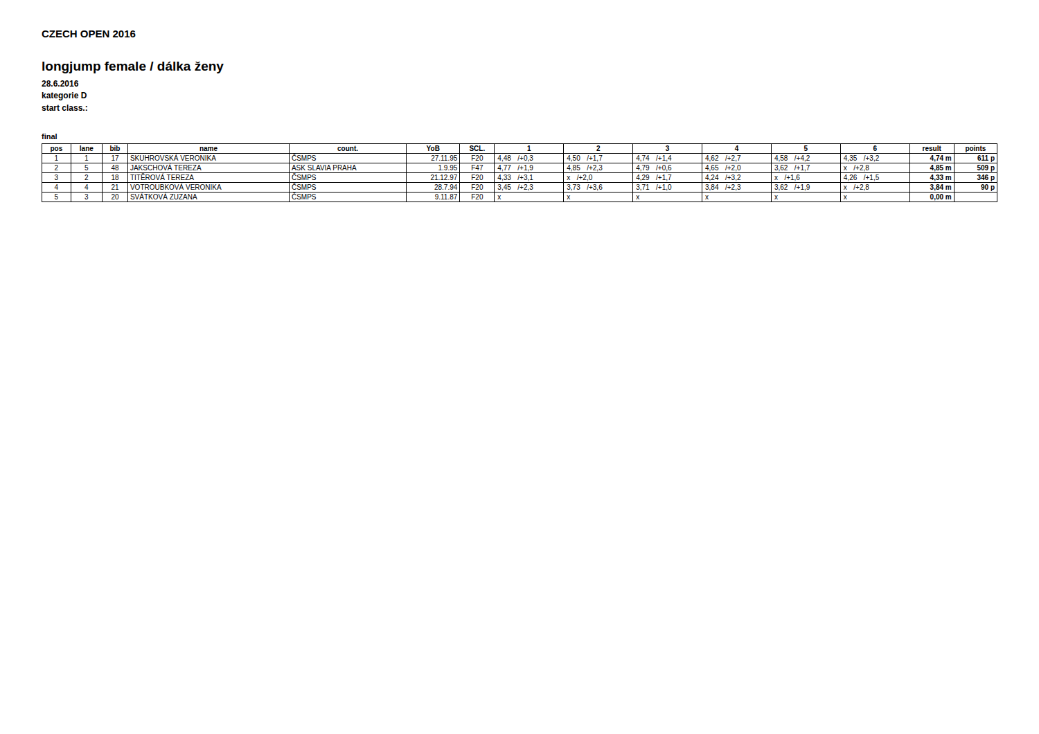CZECH OPEN 2016
longjump female / dálka ženy
28.6.2016
kategorie D
start class.:
final
| pos | lane | bib | name | count. | YoB | SCL. | 1 | 2 | 3 | 4 | 5 | 6 | result | points |
| --- | --- | --- | --- | --- | --- | --- | --- | --- | --- | --- | --- | --- | --- | --- |
| 1 | 1 | 17 | SKUHROVSKÁ VERONIKA | ČSMPS | 27.11.95 | F20 | 4,48 /+0,3 | 4,50 /+1,7 | 4,74 /+1,4 | 4,62 /+2,7 | 4,58 /+4,2 | 4,35 /+3,2 | 4,74 m | 611 p |
| 2 | 5 | 48 | JAKSCHOVÁ TEREZA | ASK SLAVIA PRAHA | 1.9.95 | F47 | 4,77 /+1,9 | 4,85 /+2,3 | 4,79 /+0,6 | 4,65 /+2,0 | 3,62 /+1,7 | x /+2,8 | 4,85 m | 509 p |
| 3 | 2 | 18 | TITĚROVÁ TEREZA | ČSMPS | 21.12.97 | F20 | 4,33 /+3,1 | x /+2,0 | 4,29 /+1,7 | 4,24 /+3,2 | x /+1,6 | 4,26 /+1,5 | 4,33 m | 346 p |
| 4 | 4 | 21 | VOTROUBKOVÁ VERONIKA | ČSMPS | 28.7.94 | F20 | 3,45 /+2,3 | 3,73 /+3,6 | 3,71 /+1,0 | 3,84 /+2,3 | 3,62 /+1,9 | x /+2,8 | 3,84 m | 90 p |
| 5 | 3 | 20 | SVÁTKOVÁ ZUZANA | ČSMPS | 9.11.87 | F20 | x | x | x | x | x | x | 0,00 m | |